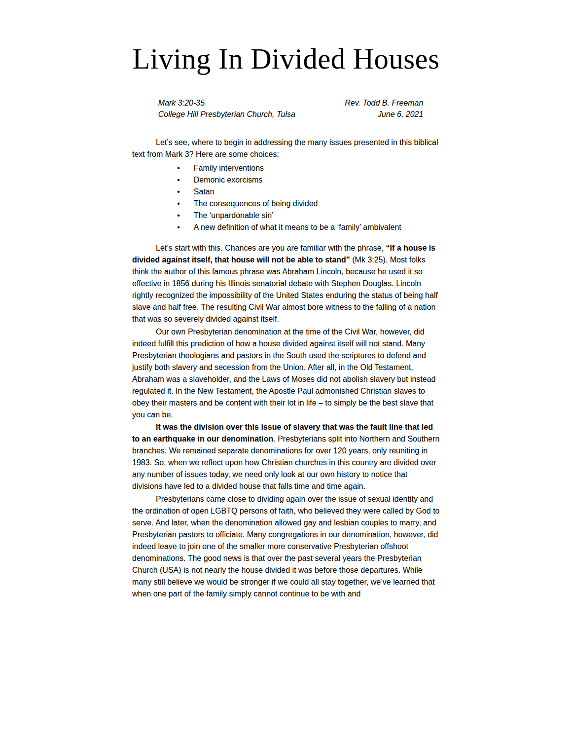Living In Divided Houses
Mark 3:20-35 Rev. Todd B. Freeman
College Hill Presbyterian Church, Tulsa June 6, 2021
Let’s see, where to begin in addressing the many issues presented in this biblical text from Mark 3? Here are some choices:
Family interventions
Demonic exorcisms
Satan
The consequences of being divided
The ‘unpardonable sin’
A new definition of what it means to be a ‘family’ ambivalent
Let’s start with this. Chances are you are familiar with the phrase, “If a house is divided against itself, that house will not be able to stand” (Mk 3:25). Most folks think the author of this famous phrase was Abraham Lincoln, because he used it so effective in 1856 during his Illinois senatorial debate with Stephen Douglas. Lincoln rightly recognized the impossibility of the United States enduring the status of being half slave and half free. The resulting Civil War almost bore witness to the falling of a nation that was so severely divided against itself.
Our own Presbyterian denomination at the time of the Civil War, however, did indeed fulfill this prediction of how a house divided against itself will not stand. Many Presbyterian theologians and pastors in the South used the scriptures to defend and justify both slavery and secession from the Union. After all, in the Old Testament, Abraham was a slaveholder, and the Laws of Moses did not abolish slavery but instead regulated it. In the New Testament, the Apostle Paul admonished Christian slaves to obey their masters and be content with their lot in life – to simply be the best slave that you can be.
It was the division over this issue of slavery that was the fault line that led to an earthquake in our denomination. Presbyterians split into Northern and Southern branches. We remained separate denominations for over 120 years, only reuniting in 1983. So, when we reflect upon how Christian churches in this country are divided over any number of issues today, we need only look at our own history to notice that divisions have led to a divided house that falls time and time again.
Presbyterians came close to dividing again over the issue of sexual identity and the ordination of open LGBTQ persons of faith, who believed they were called by God to serve. And later, when the denomination allowed gay and lesbian couples to marry, and Presbyterian pastors to officiate. Many congregations in our denomination, however, did indeed leave to join one of the smaller more conservative Presbyterian offshoot denominations. The good news is that over the past several years the Presbyterian Church (USA) is not nearly the house divided it was before those departures. While many still believe we would be stronger if we could all stay together, we’ve learned that when one part of the family simply cannot continue to be with and